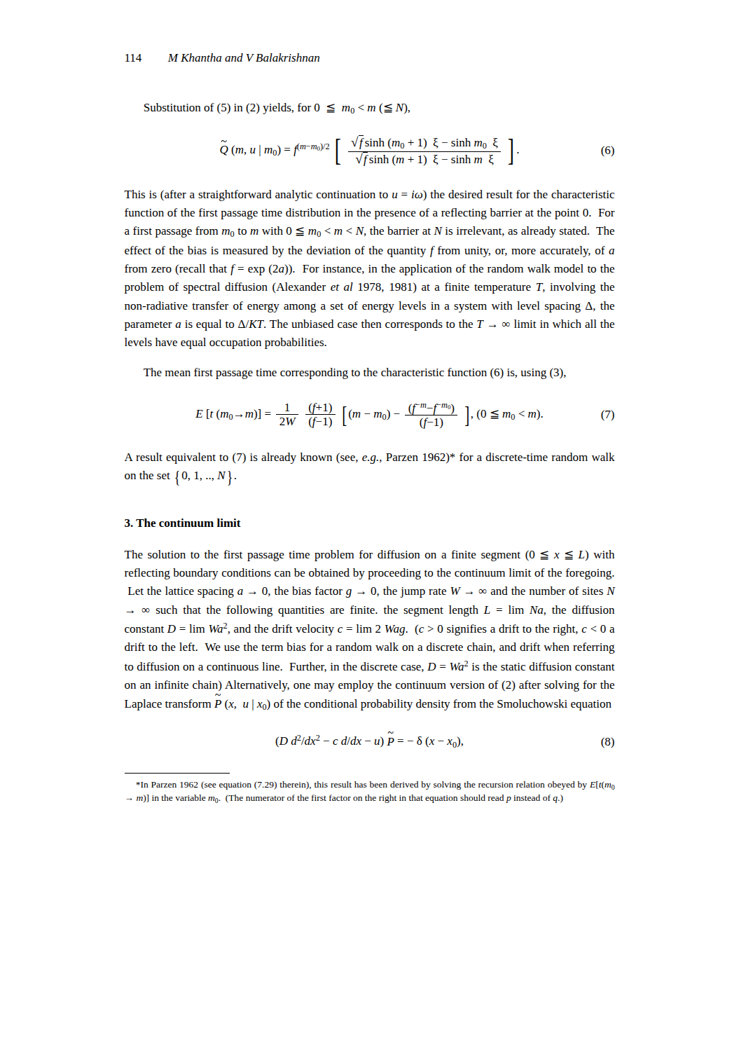114 M Khantha and V Balakrishnan
Substitution of (5) in (2) yields, for 0 ≦ m 0 < m (≦ N),
~Q (m, u | m 0) = f(m−m 0)/2 [ fsinh (m 0 + 1) ξ − sinh m 0 ξ fsinh (m + 1) ξ − sinh m ξ ].
(6)
This is (after a straightforward analytic continuation to u = iω) the desired result for the characteristic function of the first passage time distribution in the presence of a reflecting barrier at the point 0. For a first passage from m 0 to m with 0 ≦ m 0 < m < N, the barrier at N is irrelevant, as already stated. The effect of the bias is measured by the deviation of the quantity f from unity, or, more accurately, of a from zero (recall that f = exp (2a)). For instance, in the application of the random walk model to the problem of spectral diffusion (Alexander et al 1978, 1981) at a finite temperature T, involving the non-radiative transfer of energy among a set of energy levels in a system with level spacing Δ, the parameter a is equal to Δ/KT. The unbiased case then corresponds to the T → ∞ limit in which all the levels have equal occupation probabilities.
The mean first passage time corresponding to the characteristic function (6) is, using (3),
E [t (m 0→m)] = 12—W (f+1)(f−1) [(m − m 0) − (f−m−f−m 0)(f−1) ], (0 ≦ m 0 < m).
(7)
A result equivalent to (7) is already known (see, e.g., Parzen 1962)* for a discrete-time random walk on the set {0, 1, .., N}.
3. The continuum limit
The solution to the first passage time problem for diffusion on a finite segment (0 ≦ x ≦ L) with reflecting boundary conditions can be obtained by proceeding to the continuum limit of the foregoing. Let the lattice spacing a → 0, the bias factor g → 0, the jump rate W → ∞ and the number of sites N → ∞ such that the following quantities are finite. the segment length L = lim Na, the diffusion constant D = lim Wa 2, and the drift velocity c = lim 2 Wag. (c > 0 signifies a drift to the right, c < 0 a drift to the left. We use the term bias for a random walk on a discrete chain, and drift when referring to diffusion on a continuous line. Further, in the discrete case, D = Wa 2 is the static diffusion constant on an infinite chain) Alternatively, one may employ the continuum version of (2) after solving for the Laplace transform ~P (x, u | x 0) of the conditional probability density from the Smoluchowski equation
(D d 2/dx 2 − c d/dx − u) ~P = − δ (x − x 0),
(8)
*In Parzen 1962 (see equation (7.29) therein), this result has been derived by solving the recursion relation obeyed by E[t(m 0 → m)] in the variable m 0. (The numerator of the first factor on the right in that equation should read p instead of q.)